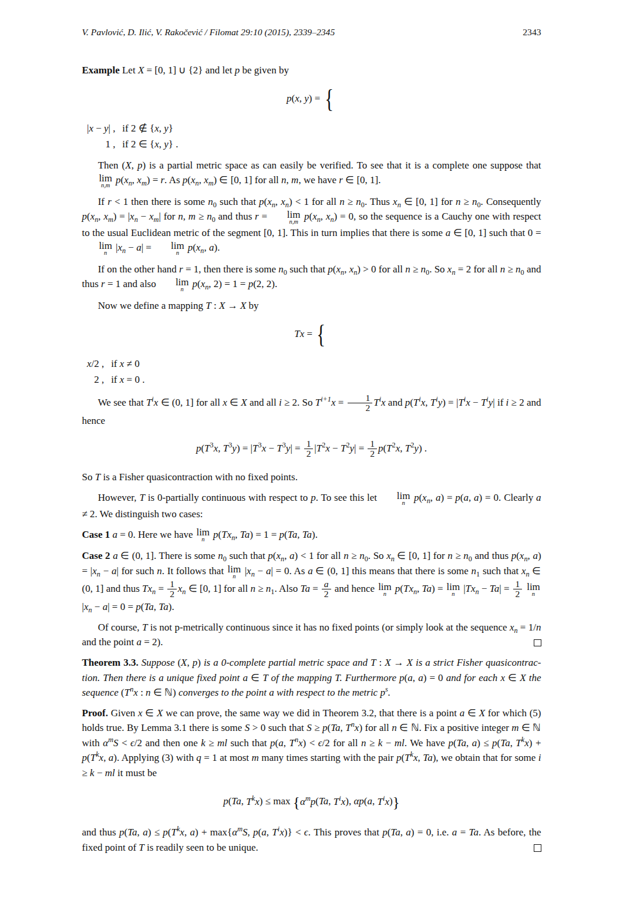V. Pavlović, D. Ilić, V. Rakočević / Filomat 29:10 (2015), 2339–2345 2343
Example Let X = [0, 1] ∪ {2} and let p be given by
p(x, y) = {
| / x − y / , | if 2 ∉ { x , y } |
| 1 , | if 2 ∈ { x , y } . |
Then (X, p) is a partial metric space as can easily be verified. To see that it is a complete one suppose that lim n,m p(xn, xm) = r. As p(xn, xm) ∈ [0, 1] for all n, m, we have r ∈ [0, 1].
If r < 1 then there is some n0 such that p(xn, xn) < 1 for all n ≥ n0. Thus xn ∈ [0, 1] for n ≥ n0. Consequently p(xn, xm) = |xn − xm| for n, m ≥ n0 and thus r = lim n,m p(xn, xn) = 0, so the sequence is a Cauchy one with respect to the usual Euclidean metric of the segment [0, 1]. This in turn implies that there is some a ∈ [0, 1] such that 0 = lim n |xn − a| = lim n p(xn, a).
If on the other hand r = 1, then there is some n0 such that p(xn, xn) > 0 for all n ≥ n0. So xn = 2 for all n ≥ n0 and thus r = 1 and also lim n p(xn, 2) = 1 = p(2, 2).
Now we define a mapping T : X → X by
Tx = {
| x /2 , | if x ≠ 0 |
| 2 , | if x = 0 . |
We see that Tix ∈ (0, 1] for all x ∈ X and all i ≥ 2. So Ti+1x = 12 Tix and p(Tix, Tiy) = |Tix − Tiy| if i ≥ 2 and hence
p(T3x, T3y) = |T3x − T3y| = 12|T2x − T2y| = 12 p(T2x, T2y) .
So T is a Fisher quasicontraction with no fixed points.
However, T is 0-partially continuous with respect to p. To see this let lim n p(xn, a) = p(a, a) = 0. Clearly a ≠ 2. We distinguish two cases:
Case 1 a = 0. Here we have lim n p(Txn, Ta) = 1 = p(Ta, Ta).
Case 2 a ∈ (0, 1]. There is some n0 such that p(xn, a) < 1 for all n ≥ n0. So xn ∈ [0, 1] for n ≥ n0 and thus p(xn, a) = |xn − a| for such n. It follows that lim n |xn − a| = 0. As a ∈ (0, 1] this means that there is some n1 such that xn ∈ (0, 1] and thus Txn = 12 xn ∈ [0, 1] for all n ≥ n1. Also Ta = a 2 and hence lim n p(Txn, Ta) = lim n |Txn − Ta| = 12 lim n |xn − a| = 0 = p(Ta, Ta).
Of course, T is not p-metrically continuous since it has no fixed points (or simply look at the sequence xn = 1/n and the point a = 2).
Theorem 3.3. Suppose (X, p) is a 0-complete partial metric space and T : X → X is a strict Fisher quasicontraction. Then there is a unique fixed point a ∈ T of the mapping T. Furthermore p(a, a) = 0 and for each x ∈ X the sequence (Tnx : n ∈ ℕ) converges to the point a with respect to the metric ps.
Proof. Given x ∈ X we can prove, the same way we did in Theorem 3.2, that there is a point a ∈ X for which (5) holds true. By Lemma 3.1 there is some S > 0 such that S ≥ p(Ta, Tnx) for all n ∈ ℕ. Fix a positive integer m ∈ ℕ with αmS < ϵ/2 and then one k ≥ ml such that p(a, Tnx) < ϵ/2 for all n ≥ k − ml. We have p(Ta, a) ≤ p(Ta, Tkx) + p(Tkx, a). Applying (3) with q = 1 at most m many times starting with the pair p(Tkx, Ta), we obtain that for some i ≥ k − ml it must be
p(Ta, Tkx) ≤ max {αmp(Ta, Tix), αp(a, Tix)}
and thus p(Ta, a) ≤ p(Tkx, a) + max{αmS, p(a, Tix)} < ϵ. This proves that p(Ta, a) = 0, i.e. a = Ta. As before, the fixed point of T is readily seen to be unique.